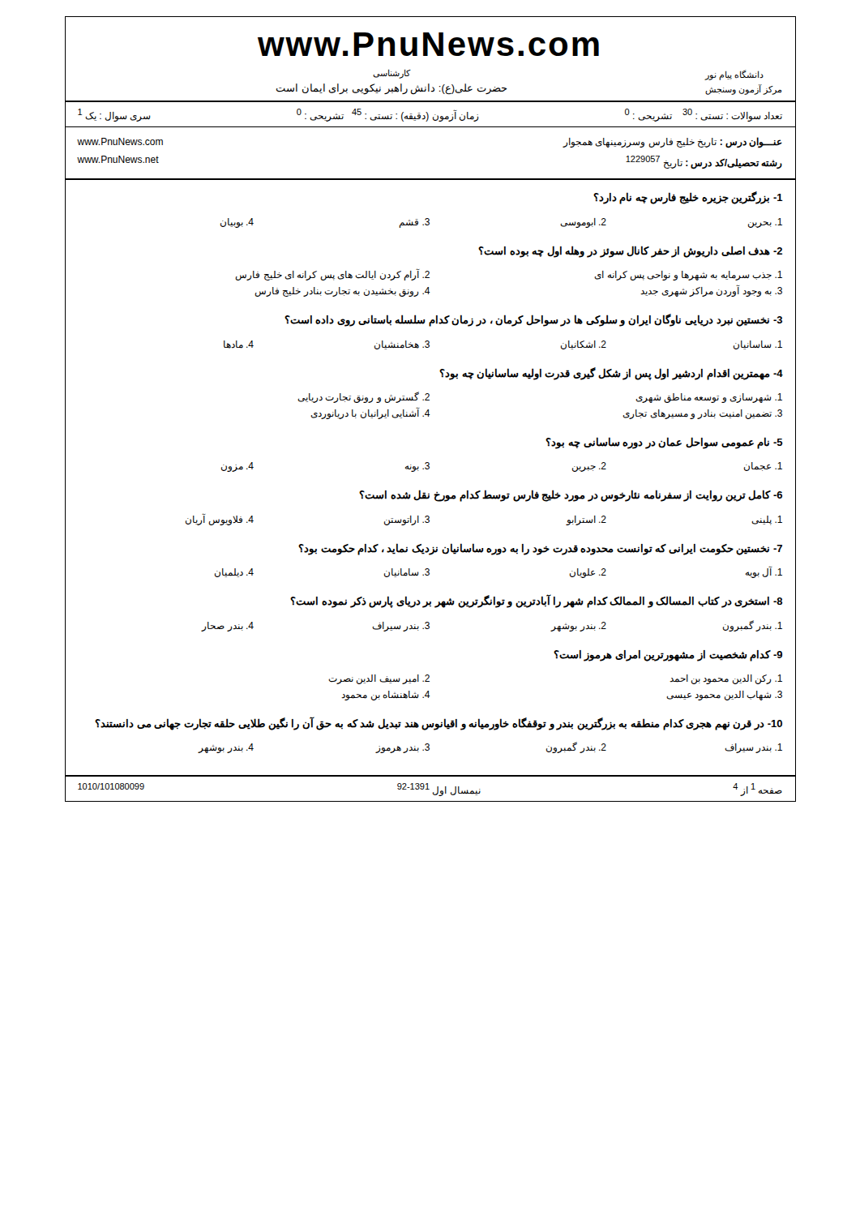www.PnuNews.com
دانشگاه پیام نور
مرکز آزمون وسنجش
کارشناسی
حضرت علی(ع): دانش راهبر نیکویی برای ایمان است
تعداد سوالات : تستی : 30 تشریحی : 0
زمان آزمون (دقیقه) : تستی : 45 تشریحی : 0
سری سوال : یک 1
عنـــوان درس : تاریخ خلیج فارس وسرزمینهای همجوار
رشته تحصیلی/کد درس : تاریخ 1229057
www.PnuNews.com
www.PnuNews.net
1- بزرگترین جزیره خلیج فارس چه نام دارد؟
1. بحرین
2. ابوموسی
3. قشم
4. بوبیان
2- هدف اصلی داریوش از حفر کانال سوئز در وهله اول چه بوده است؟
1. جذب سرمایه به شهرها و نواحی پس کرانه ای
2. آرام کردن ایالت های پس کرانه ای خلیج فارس
3. به وجود آوردن مراکز شهری جدید
4. رونق بخشیدن به تجارت بنادر خلیج فارس
3- نخستین نبرد دریایی ناوگان ایران و سلوکی ها در سواحل کرمان ، در زمان کدام سلسله باستانی روی داده است؟
1. ساسانیان
2. اشکانیان
3. هخامنشیان
4. مادها
4- مهمترین اقدام اردشیر اول پس از شکل گیری قدرت اولیه ساسانیان چه بود؟
1. شهرسازی و توسعه مناطق شهری
2. گسترش و رونق تجارت دریایی
3. تضمین امنیت بنادر و مسیرهای تجاری
4. آشنایی ایرانیان با دریانوردی
5- نام عمومی سواحل عمان در دوره ساسانی چه بود؟
1. عجمان
2. جبرین
3. بونه
4. مزون
6- کامل ترین روایت از سفرنامه نئارخوس در مورد خلیج فارس توسط کدام مورخ نقل شده است؟
1. پلینی
2. استرابو
3. اراتوستن
4. فلاویوس آریان
7- نخستین حکومت ایرانی که توانست محدوده قدرت خود را به دوره ساسانیان نزدیک نماید ، کدام حکومت بود؟
1. آل بویه
2. علویان
3. سامانیان
4. دیلمیان
8- استخری در کتاب المسالک و الممالک کدام شهر را آبادترین و توانگرترین شهر بر دریای پارس ذکر نموده است؟
1. بندر گمبرون
2. بندر بوشهر
3. بندر سیراف
4. بندر صحار
9- کدام شخصیت از مشهورترین امرای هرموز است؟
1. رکن الدین محمود بن احمد
2. امیر سیف الدین نصرت
3. شهاب الدین محمود عیسی
4. شاهنشاه بن محمود
10- در قرن نهم هجری کدام منطقه به بزرگترین بندر و توقفگاه خاورمیانه و اقیانوس هند تبدیل شد که به حق آن را نگین طلایی حلقه تجارت جهانی می دانستند؟
1. بندر سیراف
2. بندر گمبرون
3. بندر هرموز
4. بندر بوشهر
صفحه 1 از 4
نیمسال اول 1391-92
1010/101080099